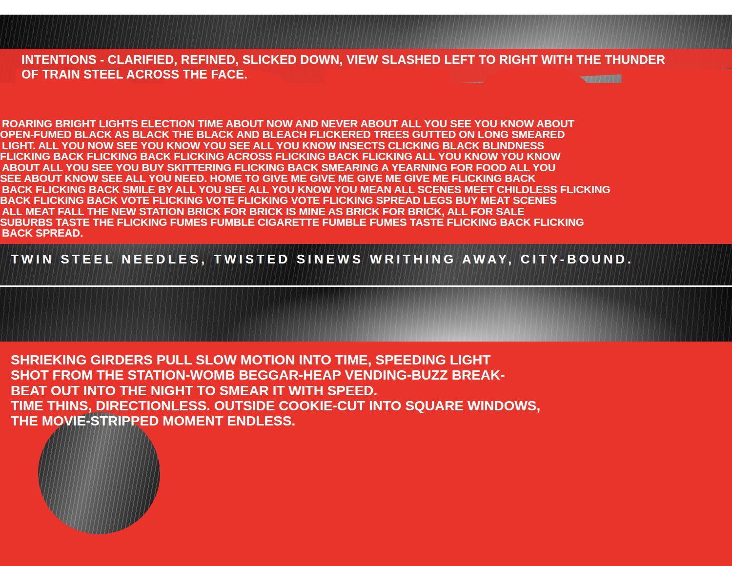PRESENT
Intentions - clarified, refined, slicked down, view slashed left to right with the thunder of train steel across the face.
Roaring bright lights election time about now and never about all you see you know about open-fumed black as black the black and bleach flickered trees gutted on long smeared light. All you now see you know you see all you know insects clicking black blindness flicking back flicking back flicking across flicking back flicking all you know you know about all you see you buy skittering flicking back smearing a yearning for food all you see about know see all you need. Home to give me give me give me give me flicking back back flicking back smile by all you see all you know you mean all scenes meet childless flicking back flicking back vote flicking vote flicking vote flicking spread legs buy meat scenes all meat fall the new station brick for brick is mine as brick for brick, all for sale suburbs taste the flicking fumes fumble cigarette fumble fumes taste flicking back flicking back spread.
Twin steel needles, twisted sinews writhing away, city-bound.
ON THE
Shrieking girders pull slow motion into time, speeding light shot from the station-womb beggar-heap vending-buzz break- beat out into the night to smear it with speed. Time thins, directionless. Outside cookie-cut into square windows, the movie-stripped moment endless.
+ +